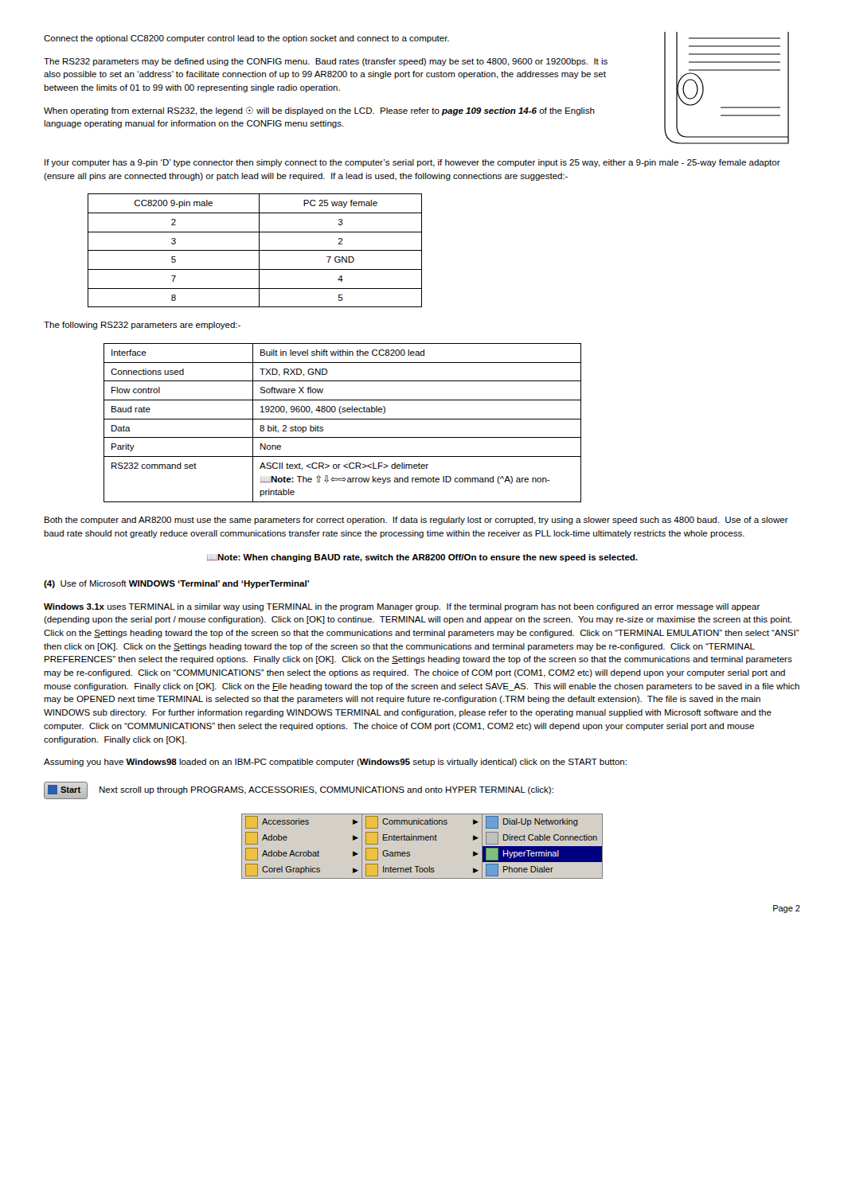Connect the optional CC8200 computer control lead to the option socket and connect to a computer.
The RS232 parameters may be defined using the CONFIG menu. Baud rates (transfer speed) may be set to 4800, 9600 or 19200bps. It is also possible to set an ‘address’ to facilitate connection of up to 99 AR8200 to a single port for custom operation, the addresses may be set between the limits of 01 to 99 with 00 representing single radio operation.
When operating from external RS232, the legend ☉ will be displayed on the LCD. Please refer to page 109 section 14-6 of the English language operating manual for information on the CONFIG menu settings.
If your computer has a 9-pin ‘D’ type connector then simply connect to the computer’s serial port, if however the computer input is 25 way, either a 9-pin male - 25-way female adaptor (ensure all pins are connected through) or patch lead will be required. If a lead is used, the following connections are suggested:-
| CC8200 9-pin male | PC 25 way female |
| 2 | 3 |
| 3 | 2 |
| 5 | 7 GND |
| 7 | 4 |
| 8 | 5 |
The following RS232 parameters are employed:-
| Interface | Built in level shift within the CC8200 lead |
| Connections used | TXD, RXD, GND |
| Flow control | Software X flow |
| Baud rate | 19200, 9600, 4800 (selectable) |
| Data | 8 bit, 2 stop bits |
| Parity | None |
| RS232 command set | ASCII text, <CR> or <CR><LF> delimeter 📖 Note: The ⇧⇩⇦⇨arrow keys and remote ID command (^A) are non-printable |
Both the computer and AR8200 must use the same parameters for correct operation. If data is regularly lost or corrupted, try using a slower speed such as 4800 baud. Use of a slower baud rate should not greatly reduce overall communications transfer rate since the processing time within the receiver as PLL lock-time ultimately restricts the whole process.
📖Note: When changing BAUD rate, switch the AR8200 Off/On to ensure the new speed is selected.
(4) Use of Microsoft WINDOWS ‘Terminal’ and ‘HyperTerminal’
Windows 3.1x uses TERMINAL in a similar way using TERMINAL in the program Manager group. If the terminal program has not been configured an error message will appear (depending upon the serial port / mouse configuration). Click on [OK] to continue. TERMINAL will open and appear on the screen. You may re-size or maximise the screen at this point. Click on the Settings heading toward the top of the screen so that the communications and terminal parameters may be configured. Click on “TERMINAL EMULATION” then select “ANSI” then click on [OK]. Click on the Settings heading toward the top of the screen so that the communications and terminal parameters may be re-configured. Click on “TERMINAL PREFERENCES” then select the required options. Finally click on [OK]. Click on the Settings heading toward the top of the screen so that the communications and terminal parameters may be re-configured. Click on “COMMUNICATIONS” then select the options as required. The choice of COM port (COM1, COM2 etc) will depend upon your computer serial port and mouse configuration. Finally click on [OK]. Click on the File heading toward the top of the screen and select SAVE_AS. This will enable the chosen parameters to be saved in a file which may be OPENED next time TERMINAL is selected so that the parameters will not require future re-configuration (.TRM being the default extension). The file is saved in the main WINDOWS sub directory. For further information regarding WINDOWS TERMINAL and configuration, please refer to the operating manual supplied with Microsoft software and the computer. Click on “COMMUNICATIONS” then select the required options. The choice of COM port (COM1, COM2 etc) will depend upon your computer serial port and mouse configuration. Finally click on [OK].
Assuming you have Windows98 loaded on an IBM-PC compatible computer (Windows95 setup is virtually identical) click on the START button:
Start Next scroll up through PROGRAMS, ACCESSORIES, COMMUNICATIONS and onto HYPER TERMINAL (click):
Accessories▶
Adobe▶
Adobe Acrobat▶
Corel Graphics▶
Communications▶
Entertainment▶
Games▶
Internet Tools▶
Dial-Up Networking
Direct Cable Connection
HyperTerminal
Phone Dialer
Page 2